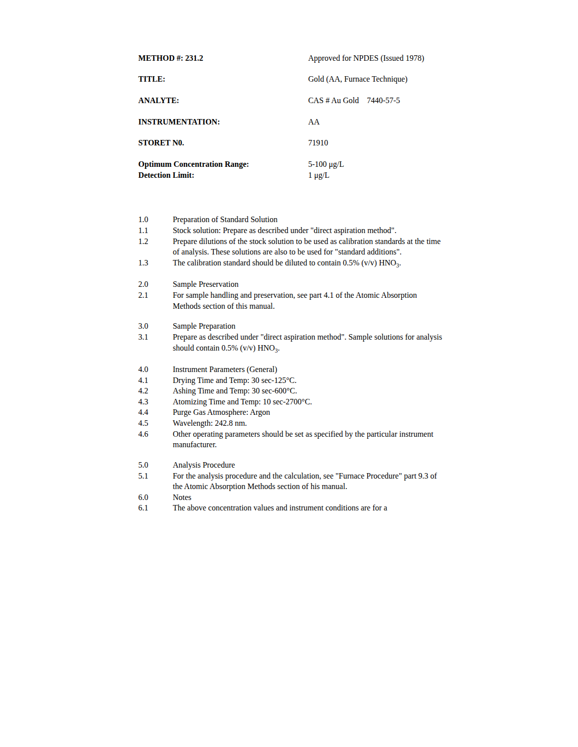| METHOD #: 231.2 | Approved for NPDES (Issued 1978) |
| TITLE: | Gold (AA, Furnace Technique) |
| ANALYTE: | CAS # Au Gold 7440-57-5 |
| INSTRUMENTATION: | AA |
| STORET N0. | 71910 |
| Optimum Concentration Range: | 5-100 μ g/L |
| Detection Limit: | 1 μ g/L |
| 1.0 | Preparation of Standard Solution |
| 1.1 | Stock solution: Prepare as described under "direct aspiration method". |
| 1.2 | Prepare dilutions of the stock solution to be used as calibration standards at the time of analysis. These solutions are also to be used for "standard additions". |
| 1.3 | The calibration standard should be diluted to contain 0.5% (v/v) HNO 3 . |
| 2.0 | Sample Preservation |
| 2.1 | For sample handling and preservation, see part 4.1 of the Atomic Absorption Methods section of this manual. |
| 3.0 | Sample Preparation |
| 3.1 | Prepare as described under "direct aspiration method". Sample solutions for analysis should contain 0.5% (v/v) HNO 3 . |
| 4.0 | Instrument Parameters (General) |
| 4.1 | Drying Time and Temp: 30 sec-125°C. |
| 4.2 | Ashing Time and Temp: 30 sec-600°C. |
| 4.3 | Atomizing Time and Temp: 10 sec-2700°C. |
| 4.4 | Purge Gas Atmosphere: Argon |
| 4.5 | Wavelength: 242.8 nm. |
| 4.6 | Other operating parameters should be set as specified by the particular instrument manufacturer. |
| 5.0 | Analysis Procedure |
| 5.1 | For the analysis procedure and the calculation, see "Furnace Procedure" part 9.3 of the Atomic Absorption Methods section of his manual. |
| 6.0 | Notes |
| 6.1 | The above concentration values and instrument conditions are for a |